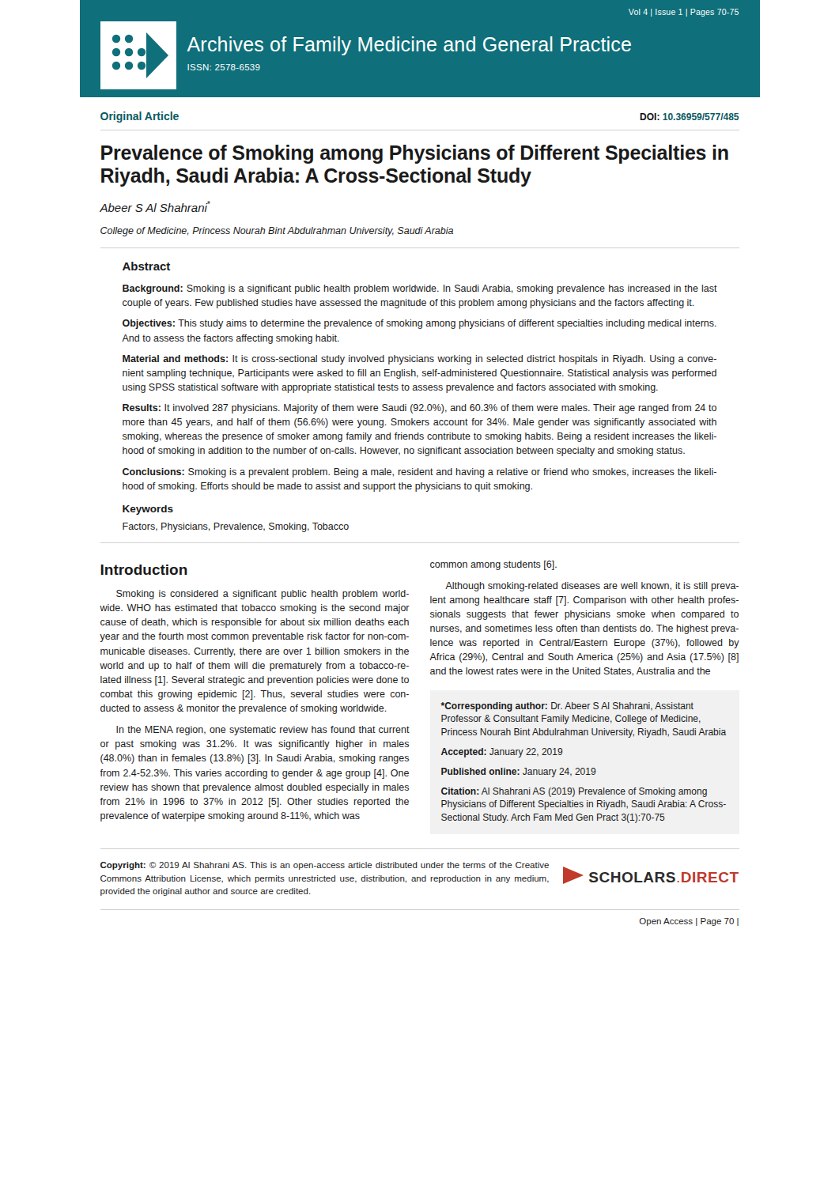Vol 4 | Issue 1 | Pages 70-75
Archives of Family Medicine and General Practice
ISSN: 2578-6539
Original Article
DOI: 10.36959/577/485
Prevalence of Smoking among Physicians of Different Specialties in Riyadh, Saudi Arabia: A Cross-Sectional Study
Abeer S Al Shahrani*
College of Medicine, Princess Nourah Bint Abdulrahman University, Saudi Arabia
Abstract
Background: Smoking is a significant public health problem worldwide. In Saudi Arabia, smoking prevalence has increased in the last couple of years. Few published studies have assessed the magnitude of this problem among physicians and the factors affecting it.
Objectives: This study aims to determine the prevalence of smoking among physicians of different specialties including medical interns. And to assess the factors affecting smoking habit.
Material and methods: It is cross-sectional study involved physicians working in selected district hospitals in Riyadh. Using a convenient sampling technique, Participants were asked to fill an English, self-administered Questionnaire. Statistical analysis was performed using SPSS statistical software with appropriate statistical tests to assess prevalence and factors associated with smoking.
Results: It involved 287 physicians. Majority of them were Saudi (92.0%), and 60.3% of them were males. Their age ranged from 24 to more than 45 years, and half of them (56.6%) were young. Smokers account for 34%. Male gender was significantly associated with smoking, whereas the presence of smoker among family and friends contribute to smoking habits. Being a resident increases the likelihood of smoking in addition to the number of on-calls. However, no significant association between specialty and smoking status.
Conclusions: Smoking is a prevalent problem. Being a male, resident and having a relative or friend who smokes, increases the likelihood of smoking. Efforts should be made to assist and support the physicians to quit smoking.
Keywords
Factors, Physicians, Prevalence, Smoking, Tobacco
Introduction
Smoking is considered a significant public health problem worldwide. WHO has estimated that tobacco smoking is the second major cause of death, which is responsible for about six million deaths each year and the fourth most common preventable risk factor for non-communicable diseases. Currently, there are over 1 billion smokers in the world and up to half of them will die prematurely from a tobacco-related illness [1]. Several strategic and prevention policies were done to combat this growing epidemic [2]. Thus, several studies were conducted to assess & monitor the prevalence of smoking worldwide.
In the MENA region, one systematic review has found that current or past smoking was 31.2%. It was significantly higher in males (48.0%) than in females (13.8%) [3]. In Saudi Arabia, smoking ranges from 2.4-52.3%. This varies according to gender & age group [4]. One review has shown that prevalence almost doubled especially in males from 21% in 1996 to 37% in 2012 [5]. Other studies reported the prevalence of waterpipe smoking around 8-11%, which was
common among students [6].
Although smoking-related diseases are well known, it is still prevalent among healthcare staff [7]. Comparison with other health professionals suggests that fewer physicians smoke when compared to nurses, and sometimes less often than dentists do. The highest prevalence was reported in Central/Eastern Europe (37%), followed by Africa (29%), Central and South America (25%) and Asia (17.5%) [8] and the lowest rates were in the United States, Australia and the
*Corresponding author: Dr. Abeer S Al Shahrani, Assistant Professor & Consultant Family Medicine, College of Medicine, Princess Nourah Bint Abdulrahman University, Riyadh, Saudi Arabia
Accepted: January 22, 2019
Published online: January 24, 2019
Citation: Al Shahrani AS (2019) Prevalence of Smoking among Physicians of Different Specialties in Riyadh, Saudi Arabia: A Cross-Sectional Study. Arch Fam Med Gen Pract 3(1):70-75
Copyright: © 2019 Al Shahrani AS. This is an open-access article distributed under the terms of the Creative Commons Attribution License, which permits unrestricted use, distribution, and reproduction in any medium, provided the original author and source are credited.
SCHOLARS. DIRECT
Open Access | Page 70 |